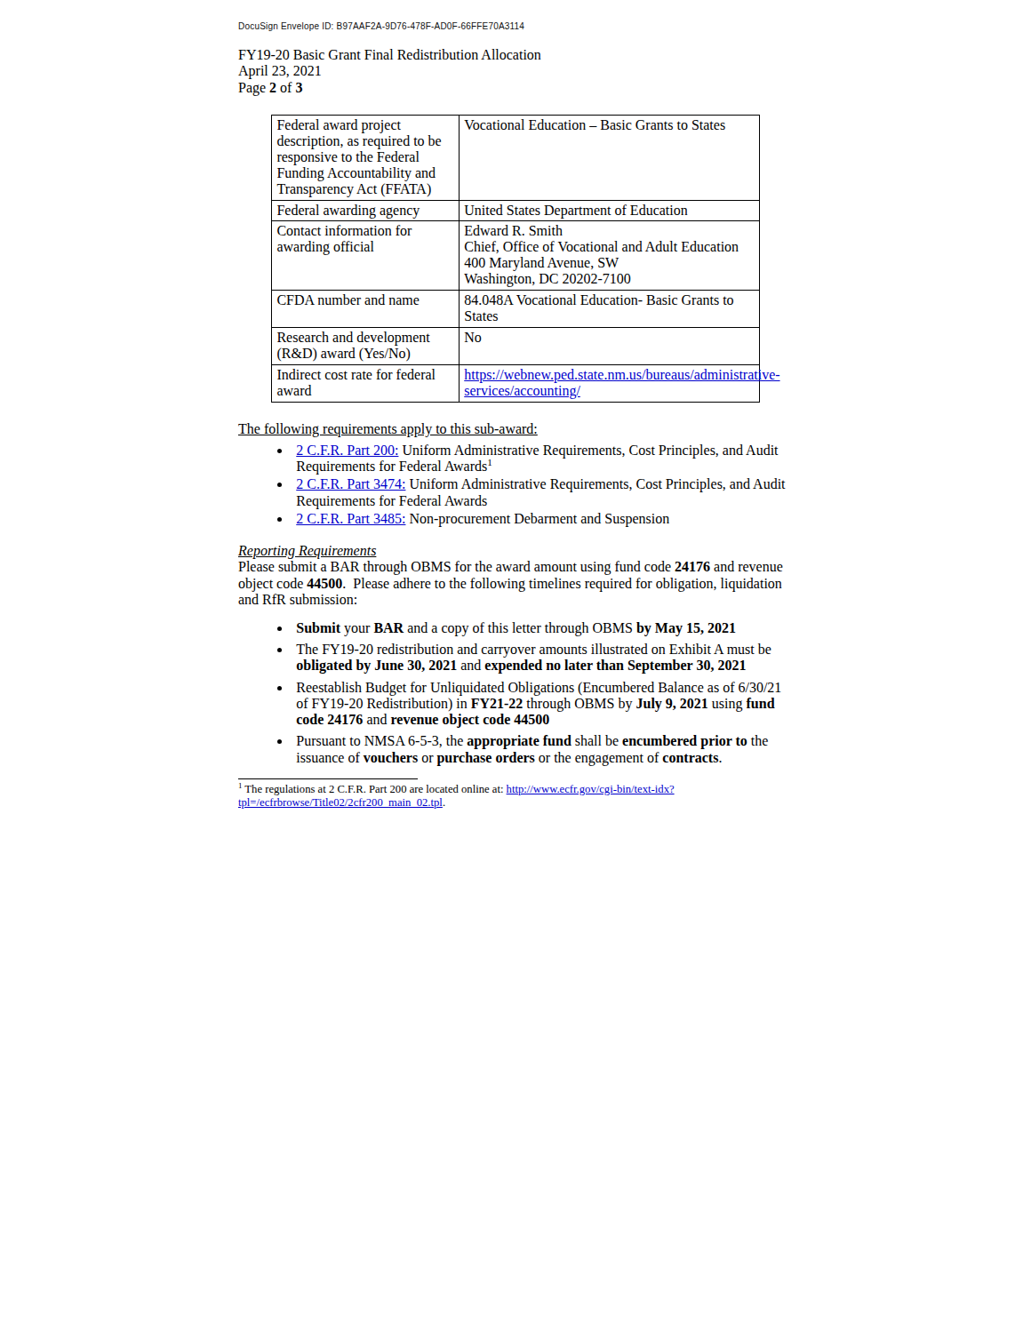DocuSign Envelope ID: B97AAF2A-9D76-478F-AD0F-66FFE70A3114
FY19-20 Basic Grant Final Redistribution Allocation
April 23, 2021
Page 2 of 3
| Federal award project description, as required to be responsive to the Federal Funding Accountability and Transparency Act (FFATA) | Vocational Education – Basic Grants to States |
| Federal awarding agency | United States Department of Education |
| Contact information for awarding official | Edward R. Smith Chief, Office of Vocational and Adult Education 400 Maryland Avenue, SW Washington, DC 20202-7100 |
| CFDA number and name | 84.048A Vocational Education- Basic Grants to States |
| Research and development (R&D) award (Yes/No) | No |
| Indirect cost rate for federal award | https://webnew.ped.state.nm.us/bureaus/administrative-services/accounting/ |
The following requirements apply to this sub-award:
2 C.F.R. Part 200: Uniform Administrative Requirements, Cost Principles, and Audit Requirements for Federal Awards1
2 C.F.R. Part 3474: Uniform Administrative Requirements, Cost Principles, and Audit Requirements for Federal Awards
2 C.F.R. Part 3485: Non-procurement Debarment and Suspension
Reporting Requirements
Please submit a BAR through OBMS for the award amount using fund code 24176 and revenue object code 44500. Please adhere to the following timelines required for obligation, liquidation and RfR submission:
Submit your BAR and a copy of this letter through OBMS by May 15, 2021
The FY19-20 redistribution and carryover amounts illustrated on Exhibit A must be obligated by June 30, 2021 and expended no later than September 30, 2021
Reestablish Budget for Unliquidated Obligations (Encumbered Balance as of 6/30/21 of FY19-20 Redistribution) in FY21-22 through OBMS by July 9, 2021 using fund code 24176 and revenue object code 44500
Pursuant to NMSA 6-5-3, the appropriate fund shall be encumbered prior to the issuance of vouchers or purchase orders or the engagement of contracts.
1 The regulations at 2 C.F.R. Part 200 are located online at: http://www.ecfr.gov/cgi-bin/text-idx?tpl=/ecfrbrowse/Title02/2cfr200_main_02.tpl.